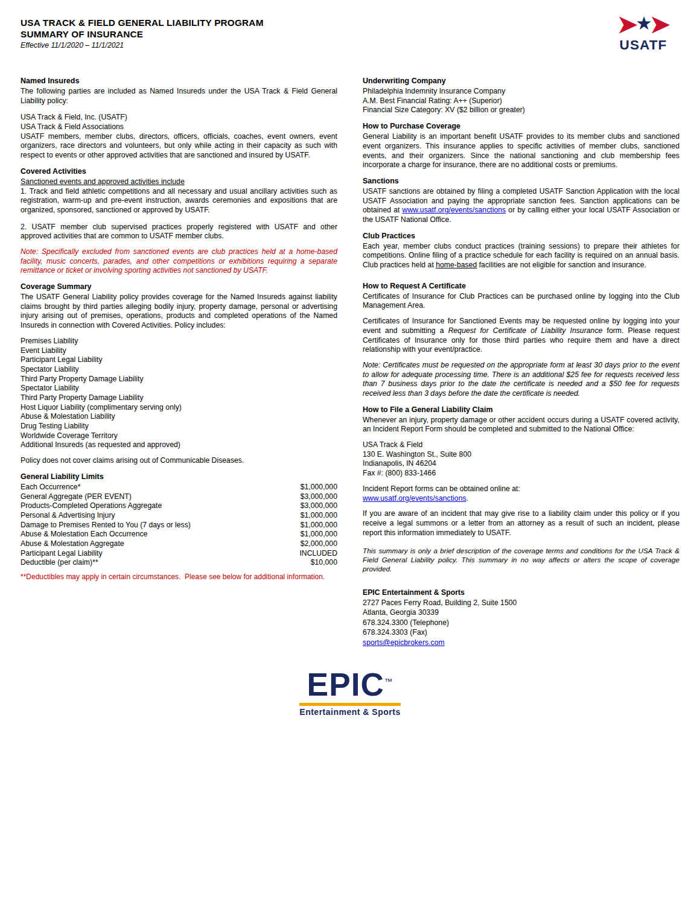USA TRACK & FIELD GENERAL LIABILITY PROGRAM
SUMMARY OF INSURANCE
Effective 11/1/2020 – 11/1/2021
➤★➤
USATF
Named Insureds
The following parties are included as Named Insureds under the USA Track & Field General Liability policy:
USA Track & Field, Inc. (USATF)
USA Track & Field Associations
USATF members, member clubs, directors, officers, officials, coaches, event owners, event organizers, race directors and volunteers, but only while acting in their capacity as such with respect to events or other approved activities that are sanctioned and insured by USATF.
Covered Activities
Sanctioned events and approved activities include
1. Track and field athletic competitions and all necessary and usual ancillary activities such as registration, warm-up and pre-event instruction, awards ceremonies and expositions that are organized, sponsored, sanctioned or approved by USATF.
2. USATF member club supervised practices properly registered with USATF and other approved activities that are common to USATF member clubs.
Note: Specifically excluded from sanctioned events are club practices held at a home-based facility, music concerts, parades, and other competitions or exhibitions requiring a separate remittance or ticket or involving sporting activities not sanctioned by USATF.
Coverage Summary
The USATF General Liability policy provides coverage for the Named Insureds against liability claims brought by third parties alleging bodily injury, property damage, personal or advertising injury arising out of premises, operations, products and completed operations of the Named Insureds in connection with Covered Activities. Policy includes:
Premises Liability
Event Liability
Participant Legal Liability
Spectator Liability
Third Party Property Damage Liability
Spectator Liability
Third Party Property Damage Liability
Host Liquor Liability (complimentary serving only)
Abuse & Molestation Liability
Drug Testing Liability
Worldwide Coverage Territory
Additional Insureds (as requested and approved)
Policy does not cover claims arising out of Communicable Diseases.
General Liability Limits
| Each Occurrence* | $1,000,000 |
| General Aggregate (PER EVENT) | $3,000,000 |
| Products-Completed Operations Aggregate | $3,000,000 |
| Personal & Advertising Injury | $1,000,000 |
| Damage to Premises Rented to You (7 days or less) | $1,000,000 |
| Abuse & Molestation Each Occurrence | $1,000,000 |
| Abuse & Molestation Aggregate | $2,000,000 |
| Participant Legal Liability | INCLUDED |
| Deductible (per claim)** | $10,000 |
**Deductibles may apply in certain circumstances. Please see below for additional information.
Underwriting Company
Philadelphia Indemnity Insurance Company
A.M. Best Financial Rating: A++ (Superior)
Financial Size Category: XV ($2 billion or greater)
How to Purchase Coverage
General Liability is an important benefit USATF provides to its member clubs and sanctioned event organizers. This insurance applies to specific activities of member clubs, sanctioned events, and their organizers. Since the national sanctioning and club membership fees incorporate a charge for insurance, there are no additional costs or premiums.
Sanctions
USATF sanctions are obtained by filing a completed USATF Sanction Application with the local USATF Association and paying the appropriate sanction fees. Sanction applications can be obtained at www.usatf.org/events/sanctions or by calling either your local USATF Association or the USATF National Office.
Club Practices
Each year, member clubs conduct practices (training sessions) to prepare their athletes for competitions. Online filing of a practice schedule for each facility is required on an annual basis. Club practices held at home-based facilities are not eligible for sanction and insurance.
How to Request A Certificate
Certificates of Insurance for Club Practices can be purchased online by logging into the Club Management Area.
Certificates of Insurance for Sanctioned Events may be requested online by logging into your event and submitting a Request for Certificate of Liability Insurance form. Please request Certificates of Insurance only for those third parties who require them and have a direct relationship with your event/practice.
Note: Certificates must be requested on the appropriate form at least 30 days prior to the event to allow for adequate processing time. There is an additional $25 fee for requests received less than 7 business days prior to the date the certificate is needed and a $50 fee for requests received less than 3 days before the date the certificate is needed.
How to File a General Liability Claim
Whenever an injury, property damage or other accident occurs during a USATF covered activity, an Incident Report Form should be completed and submitted to the National Office:
USA Track & Field
130 E. Washington St., Suite 800
Indianapolis, IN 46204
Fax #: (800) 833-1466
Incident Report forms can be obtained online at:
www.usatf.org/events/sanctions.
If you are aware of an incident that may give rise to a liability claim under this policy or if you receive a legal summons or a letter from an attorney as a result of such an incident, please report this information immediately to USATF.
This summary is only a brief description of the coverage terms and conditions for the USA Track & Field General Liability policy. This summary in no way affects or alters the scope of coverage provided.
EPIC Entertainment & Sports
2727 Paces Ferry Road, Building 2, Suite 1500
Atlanta, Georgia 30339
678.324.3300 (Telephone)
678.324.3303 (Fax)
sports@epicbrokers.com
EPIC™
Entertainment & Sports